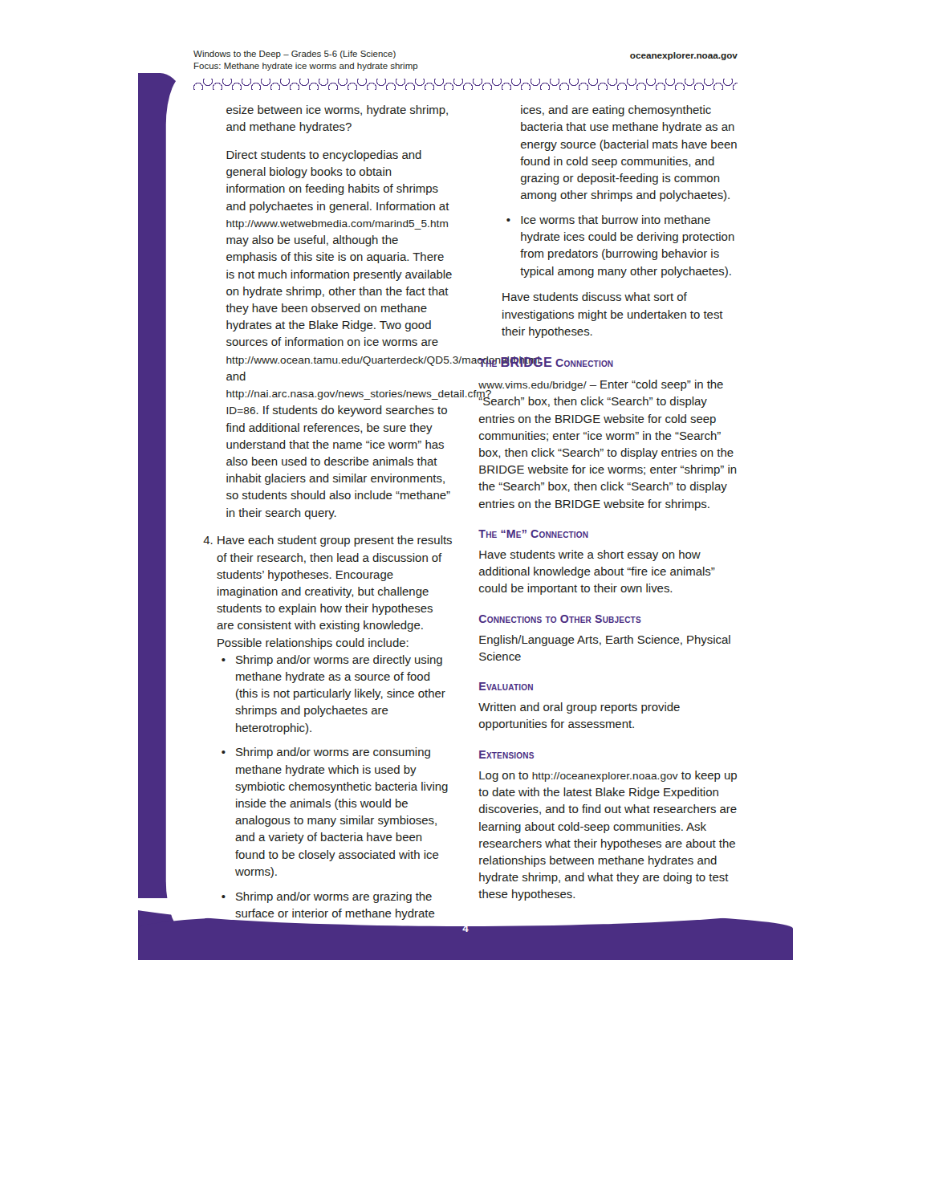Windows to the Deep – Grades 5-6 (Life Science)
Focus: Methane hydrate ice worms and hydrate shrimp
oceanexplorer.noaa.gov
esize between ice worms, hydrate shrimp, and methane hydrates?
Direct students to encyclopedias and general biology books to obtain information on feeding habits of shrimps and polychaetes in general. Information at http://www.wetwebmedia.com/marind5_5.htm may also be useful, although the emphasis of this site is on aquaria. There is not much information presently available on hydrate shrimp, other than the fact that they have been observed on methane hydrates at the Blake Ridge. Two good sources of information on ice worms are http://www.ocean.tamu.edu/Quarterdeck/QD5.3/macdonald.html and http://nai.arc.nasa.gov/news_stories/news_detail.cfm?ID=86. If students do keyword searches to find additional references, be sure they understand that the name “ice worm” has also been used to describe animals that inhabit glaciers and similar environments, so students should also include “methane” in their search query.
Have each student group present the results of their research, then lead a discussion of students’ hypotheses. Encourage imagination and creativity, but challenge students to explain how their hypotheses are consistent with existing knowledge. Possible relationships could include:
Shrimp and/or worms are directly using methane hydrate as a source of food (this is not particularly likely, since other shrimps and polychaetes are heterotrophic).
Shrimp and/or worms are consuming methane hydrate which is used by symbiotic chemosynthetic bacteria living inside the animals (this would be analogous to many similar symbioses, and a variety of bacteria have been found to be closely associated with ice worms).
Shrimp and/or worms are grazing the surface or interior of methane hydrate ices, and are eating chemosynthetic bacteria that use methane hydrate as an energy source (bacterial mats have been found in cold seep communities, and grazing or deposit-feeding is common among other shrimps and polychaetes).
Ice worms that burrow into methane hydrate ices could be deriving protection from predators (burrowing behavior is typical among many other polychaetes).
Have students discuss what sort of investigations might be undertaken to test their hypotheses.
The BRIDGE Connection
www.vims.edu/bridge/ – Enter “cold seep” in the “Search” box, then click “Search” to display entries on the BRIDGE website for cold seep communities; enter “ice worm” in the “Search” box, then click “Search” to display entries on the BRIDGE website for ice worms; enter “shrimp” in the “Search” box, then click “Search” to display entries on the BRIDGE website for shrimps.
The “Me” Connection
Have students write a short essay on how additional knowledge about “fire ice animals” could be important to their own lives.
Connections to Other Subjects
English/Language Arts, Earth Science, Physical Science
Evaluation
Written and oral group reports provide opportunities for assessment.
Extensions
Log on to http://oceanexplorer.noaa.gov to keep up to date with the latest Blake Ridge Expedition discoveries, and to find out what researchers are learning about cold-seep communities. Ask researchers what their hypotheses are about the relationships between methane hydrates and hydrate shrimp, and what they are doing to test these hypotheses.
4